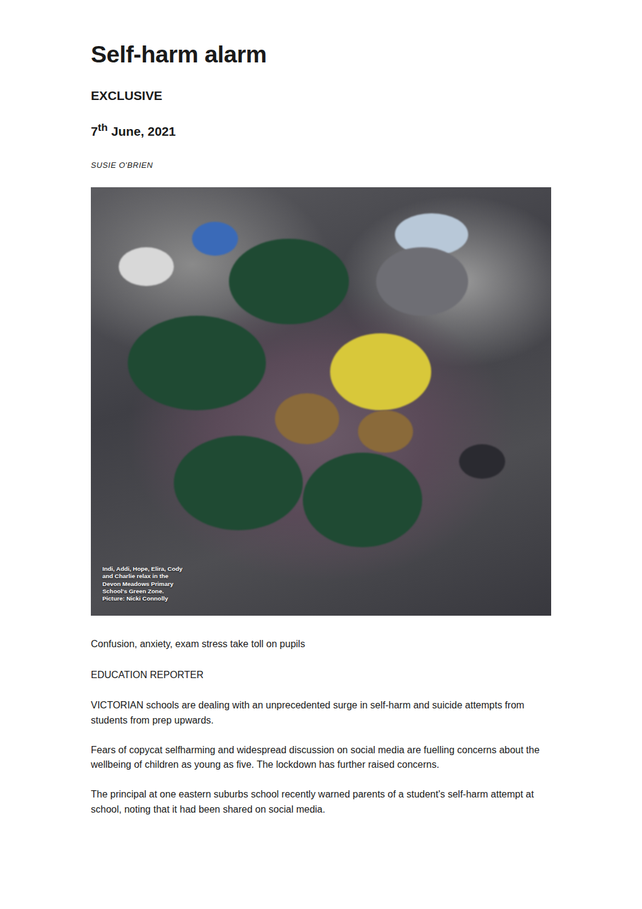Self-harm alarm
EXCLUSIVE
7th June, 2021
SUSIE O'BRIEN
Indi, Addi, Hope, Elira, Cody
and Charlie relax in the
Devon Meadows Primary
School's Green Zone.
Picture: Nicki Connolly
Confusion, anxiety, exam stress take toll on pupils
EDUCATION REPORTER
VICTORIAN schools are dealing with an unprecedented surge in self-harm and suicide attempts from students from prep upwards.
Fears of copycat selfharming and widespread discussion on social media are fuelling concerns about the wellbeing of children as young as five. The lockdown has further raised concerns.
The principal at one eastern suburbs school recently warned parents of a student's self-harm attempt at school, noting that it had been shared on social media.